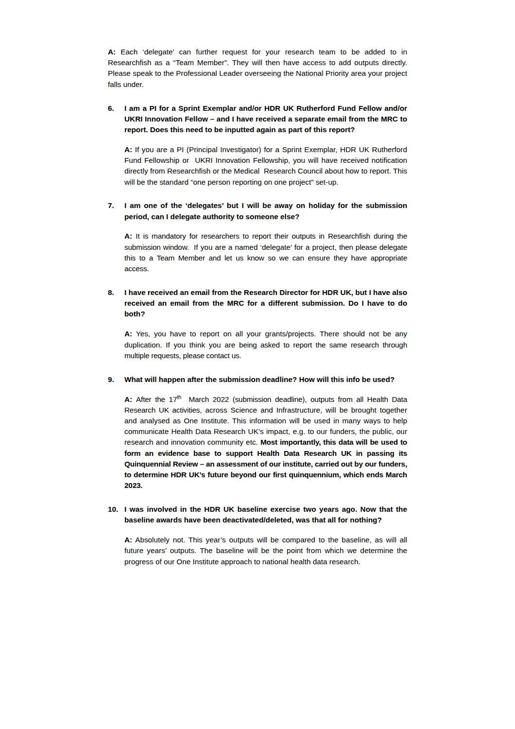A: Each ‘delegate’ can further request for your research team to be added to in Researchfish as a “Team Member”. They will then have access to add outputs directly. Please speak to the Professional Leader overseeing the National Priority area your project falls under.
I am a PI for a Sprint Exemplar and/or HDR UK Rutherford Fund Fellow and/or UKRI Innovation Fellow – and I have received a separate email from the MRC to report. Does this need to be inputted again as part of this report?
A: If you are a PI (Principal Investigator) for a Sprint Exemplar, HDR UK Rutherford Fund Fellowship or UKRI Innovation Fellowship, you will have received notification directly from Researchfish or the Medical Research Council about how to report. This will be the standard “one person reporting on one project” set-up.
I am one of the ‘delegates’ but I will be away on holiday for the submission period, can I delegate authority to someone else?
A: It is mandatory for researchers to report their outputs in Researchfish during the submission window. If you are a named ‘delegate’ for a project, then please delegate this to a Team Member and let us know so we can ensure they have appropriate access.
I have received an email from the Research Director for HDR UK, but I have also received an email from the MRC for a different submission. Do I have to do both?
A: Yes, you have to report on all your grants/projects. There should not be any duplication. If you think you are being asked to report the same research through multiple requests, please contact us.
What will happen after the submission deadline? How will this info be used?
A: After the 17th March 2022 (submission deadline), outputs from all Health Data Research UK activities, across Science and Infrastructure, will be brought together and analysed as One Institute. This information will be used in many ways to help communicate Health Data Research UK’s impact, e.g. to our funders, the public, our research and innovation community etc. Most importantly, this data will be used to form an evidence base to support Health Data Research UK in passing its Quinquennial Review – an assessment of our institute, carried out by our funders, to determine HDR UK’s future beyond our first quinquennium, which ends March 2023.
I was involved in the HDR UK baseline exercise two years ago. Now that the baseline awards have been deactivated/deleted, was that all for nothing?
A: Absolutely not. This year’s outputs will be compared to the baseline, as will all future years’ outputs. The baseline will be the point from which we determine the progress of our One Institute approach to national health data research.